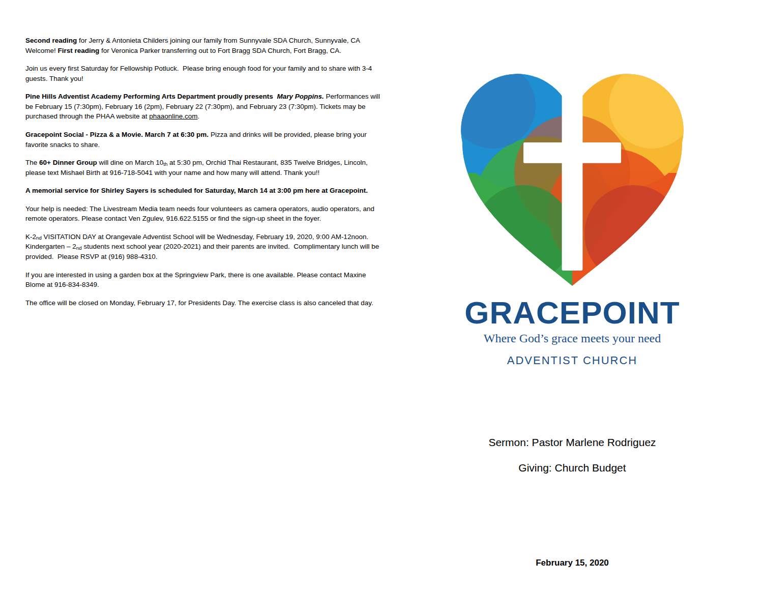Second reading for Jerry & Antonieta Childers joining our family from Sunnyvale SDA Church, Sunnyvale, CA Welcome! First reading for Veronica Parker transferring out to Fort Bragg SDA Church, Fort Bragg, CA.
Join us every first Saturday for Fellowship Potluck. Please bring enough food for your family and to share with 3-4 guests. Thank you!
Pine Hills Adventist Academy Performing Arts Department proudly presents Mary Poppins. Performances will be February 15 (7:30pm), February 16 (2pm), February 22 (7:30pm), and February 23 (7:30pm). Tickets may be purchased through the PHAA website at phaaonline.com.
Gracepoint Social - Pizza & a Movie. March 7 at 6:30 pm. Pizza and drinks will be provided, please bring your favorite snacks to share.
The 60+ Dinner Group will dine on March 10th at 5:30 pm, Orchid Thai Restaurant, 835 Twelve Bridges, Lincoln, please text Mishael Birth at 916-718-5041 with your name and how many will attend. Thank you!!
A memorial service for Shirley Sayers is scheduled for Saturday, March 14 at 3:00 pm here at Gracepoint.
Your help is needed: The Livestream Media team needs four volunteers as camera operators, audio operators, and remote operators. Please contact Ven Zgulev, 916.622.5155 or find the sign-up sheet in the foyer.
K-2nd VISITATION DAY at Orangevale Adventist School will be Wednesday, February 19, 2020, 9:00 AM-12noon. Kindergarten – 2nd students next school year (2020-2021) and their parents are invited. Complimentary lunch will be provided. Please RSVP at (916) 988-4310.
If you are interested in using a garden box at the Springview Park, there is one available. Please contact Maxine Blome at 916-834-8349.
The office will be closed on Monday, February 17, for Presidents Day. The exercise class is also canceled that day.
GRACEPOINT
Where God’s grace meets your need
ADVENTIST CHURCH
Sermon: Pastor Marlene Rodriguez
Giving: Church Budget
February 15, 2020